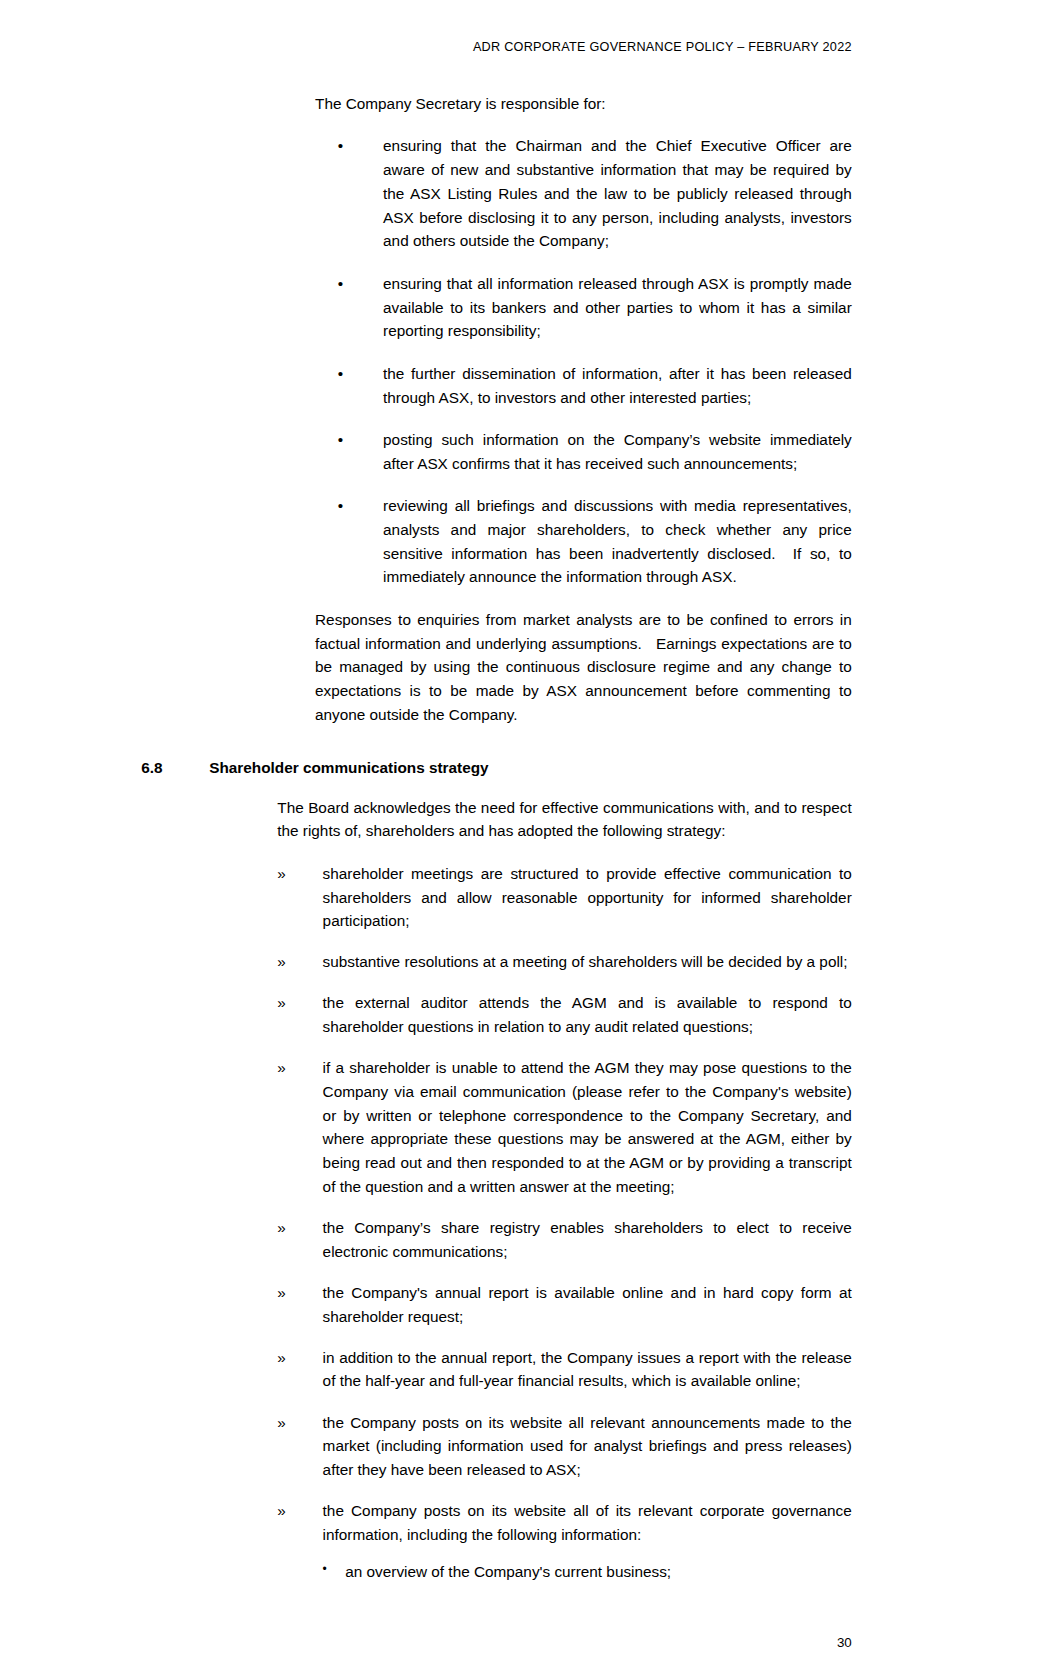ADR CORPORATE GOVERNANCE POLICY – FEBRUARY 2022
The Company Secretary is responsible for:
ensuring that the Chairman and the Chief Executive Officer are aware of new and substantive information that may be required by the ASX Listing Rules and the law to be publicly released through ASX before disclosing it to any person, including analysts, investors and others outside the Company;
ensuring that all information released through ASX is promptly made available to its bankers and other parties to whom it has a similar reporting responsibility;
the further dissemination of information, after it has been released through ASX, to investors and other interested parties;
posting such information on the Company’s website immediately after ASX confirms that it has received such announcements;
reviewing all briefings and discussions with media representatives, analysts and major shareholders, to check whether any price sensitive information has been inadvertently disclosed. If so, to immediately announce the information through ASX.
Responses to enquiries from market analysts are to be confined to errors in factual information and underlying assumptions. Earnings expectations are to be managed by using the continuous disclosure regime and any change to expectations is to be made by ASX announcement before commenting to anyone outside the Company.
6.8 Shareholder communications strategy
The Board acknowledges the need for effective communications with, and to respect the rights of, shareholders and has adopted the following strategy:
shareholder meetings are structured to provide effective communication to shareholders and allow reasonable opportunity for informed shareholder participation;
substantive resolutions at a meeting of shareholders will be decided by a poll;
the external auditor attends the AGM and is available to respond to shareholder questions in relation to any audit related questions;
if a shareholder is unable to attend the AGM they may pose questions to the Company via email communication (please refer to the Company's website) or by written or telephone correspondence to the Company Secretary, and where appropriate these questions may be answered at the AGM, either by being read out and then responded to at the AGM or by providing a transcript of the question and a written answer at the meeting;
the Company’s share registry enables shareholders to elect to receive electronic communications;
the Company's annual report is available online and in hard copy form at shareholder request;
in addition to the annual report, the Company issues a report with the release of the half-year and full-year financial results, which is available online;
the Company posts on its website all relevant announcements made to the market (including information used for analyst briefings and press releases) after they have been released to ASX;
the Company posts on its website all of its relevant corporate governance information, including the following information:
an overview of the Company's current business;
30